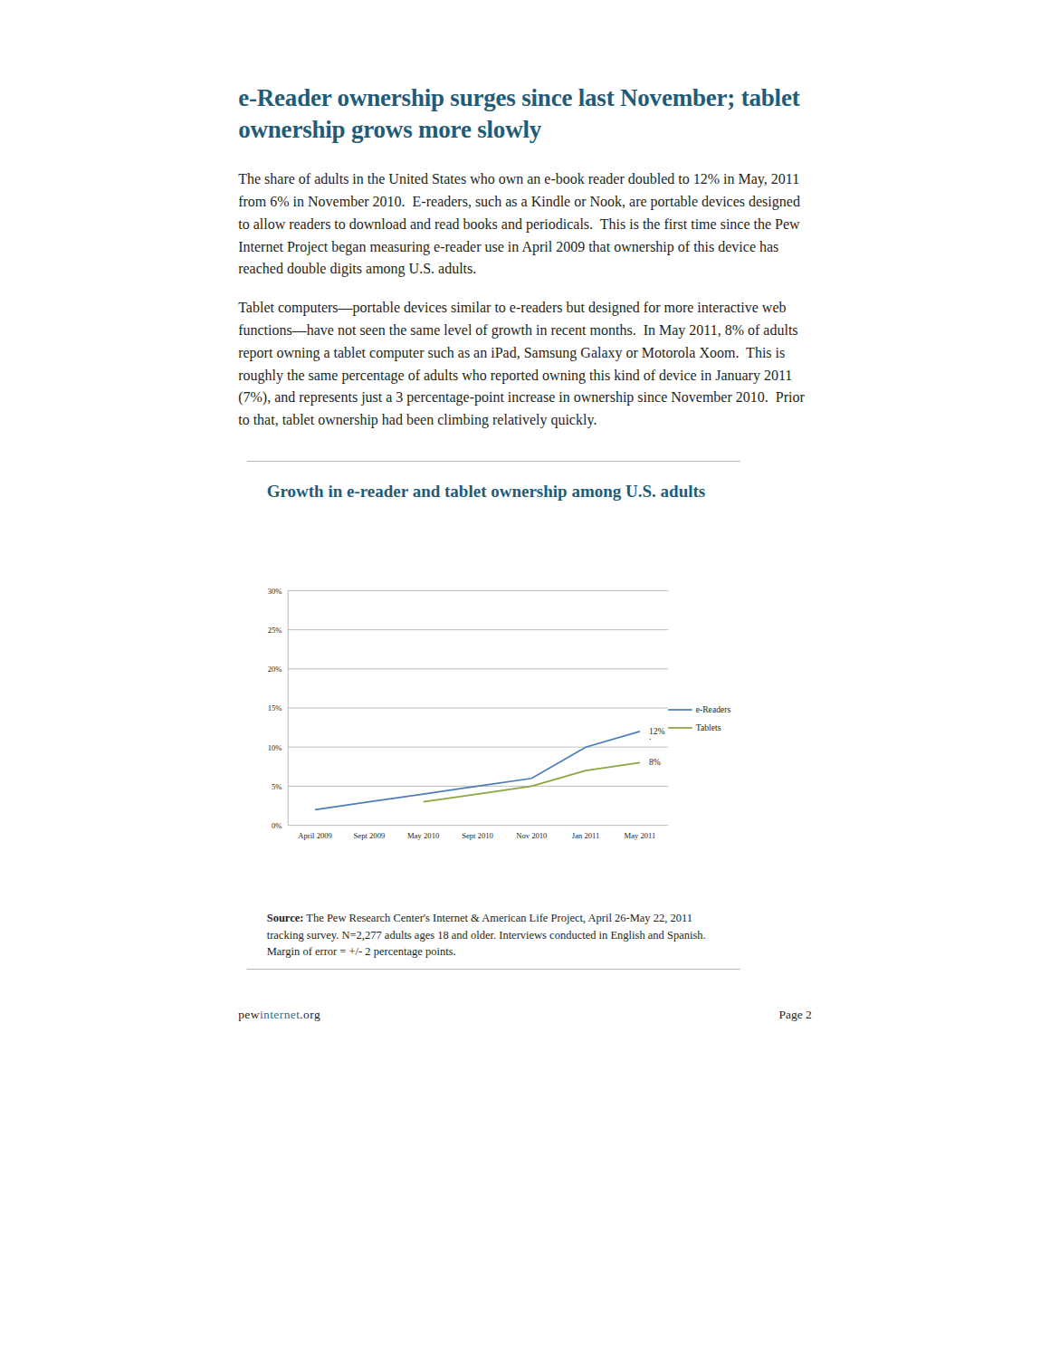e-Reader ownership surges since last November; tablet
ownership grows more slowly
The share of adults in the United States who own an e-book reader doubled to 12% in May, 2011 from 6% in November 2010. E-readers, such as a Kindle or Nook, are portable devices designed to allow readers to download and read books and periodicals. This is the first time since the Pew Internet Project began measuring e-reader use in April 2009 that ownership of this device has reached double digits among U.S. adults.
Tablet computers—portable devices similar to e-readers but designed for more interactive web functions—have not seen the same level of growth in recent months. In May 2011, 8% of adults report owning a tablet computer such as an iPad, Samsung Galaxy or Motorola Xoom. This is roughly the same percentage of adults who reported owning this kind of device in January 2011 (7%), and represents just a 3 percentage-point increase in ownership since November 2010. Prior to that, tablet ownership had been climbing relatively quickly.
Growth in e-reader and tablet ownership among U.S. adults
30% 25% 20% 15% 10% 5% 0% 12% 8% . e-Readers Tablets April 2009 Sept 2009 May 2010 Sept 2010 Nov 2010 Jan 2011 May 2011
Source: The Pew Research Center's Internet & American Life Project, April 26-May 22, 2011 tracking survey. N=2,277 adults ages 18 and older. Interviews conducted in English and Spanish. Margin of error = +/- 2 percentage points.
pew internet.org
Page 2